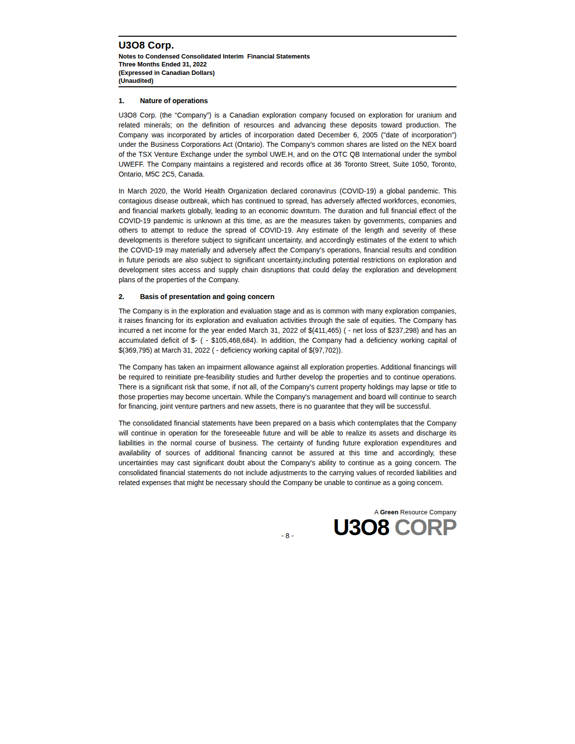U3O8 Corp.
Notes to Condensed Consolidated Interim Financial Statements
Three Months Ended 31, 2022
(Expressed in Canadian Dollars)
(Unaudited)
1. Nature of operations
U3O8 Corp. (the “Company”) is a Canadian exploration company focused on exploration for uranium and related minerals; on the definition of resources and advancing these deposits toward production. The Company was incorporated by articles of incorporation dated December 6, 2005 ("date of incorporation") under the Business Corporations Act (Ontario). The Company’s common shares are listed on the NEX board of the TSX Venture Exchange under the symbol UWE.H, and on the OTC QB International under the symbol UWEFF. The Company maintains a registered and records office at 36 Toronto Street, Suite 1050, Toronto, Ontario, M5C 2C5, Canada.
In March 2020, the World Health Organization declared coronavirus (COVID-19) a global pandemic. This contagious disease outbreak, which has continued to spread, has adversely affected workforces, economies, and financial markets globally, leading to an economic downturn. The duration and full financial effect of the COVID-19 pandemic is unknown at this time, as are the measures taken by governments, companies and others to attempt to reduce the spread of COVID-19. Any estimate of the length and severity of these developments is therefore subject to significant uncertainty, and accordingly estimates of the extent to which the COVID-19 may materially and adversely affect the Company’s operations, financial results and condition in future periods are also subject to significant uncertainty,including potential restrictions on exploration and development sites access and supply chain disruptions that could delay the exploration and development plans of the properties of the Company.
2. Basis of presentation and going concern
The Company is in the exploration and evaluation stage and as is common with many exploration companies, it raises financing for its exploration and evaluation activities through the sale of equities. The Company has incurred a net income for the year ended March 31, 2022 of $(411,465) ( - net loss of $237,298) and has an accumulated deficit of $- ( - $105,468,684). In addition, the Company had a deficiency working capital of $(369,795) at March 31, 2022 ( - deficiency working capital of $(97,702)).
The Company has taken an impairment allowance against all exploration properties. Additional financings will be required to reinitiate pre-feasibility studies and further develop the properties and to continue operations. There is a significant risk that some, if not all, of the Company's current property holdings may lapse or title to those properties may become uncertain. While the Company's management and board will continue to search for financing, joint venture partners and new assets, there is no guarantee that they will be successful.
The consolidated financial statements have been prepared on a basis which contemplates that the Company will continue in operation for the foreseeable future and will be able to realize its assets and discharge its liabilities in the normal course of business. The certainty of funding future exploration expenditures and availability of sources of additional financing cannot be assured at this time and accordingly, these uncertainties may cast significant doubt about the Company's ability to continue as a going concern. The consolidated financial statements do not include adjustments to the carrying values of recorded liabilities and related expenses that might be necessary should the Company be unable to continue as a going concern.
A Green Resource Company
U3O8 CORP
- 8 -